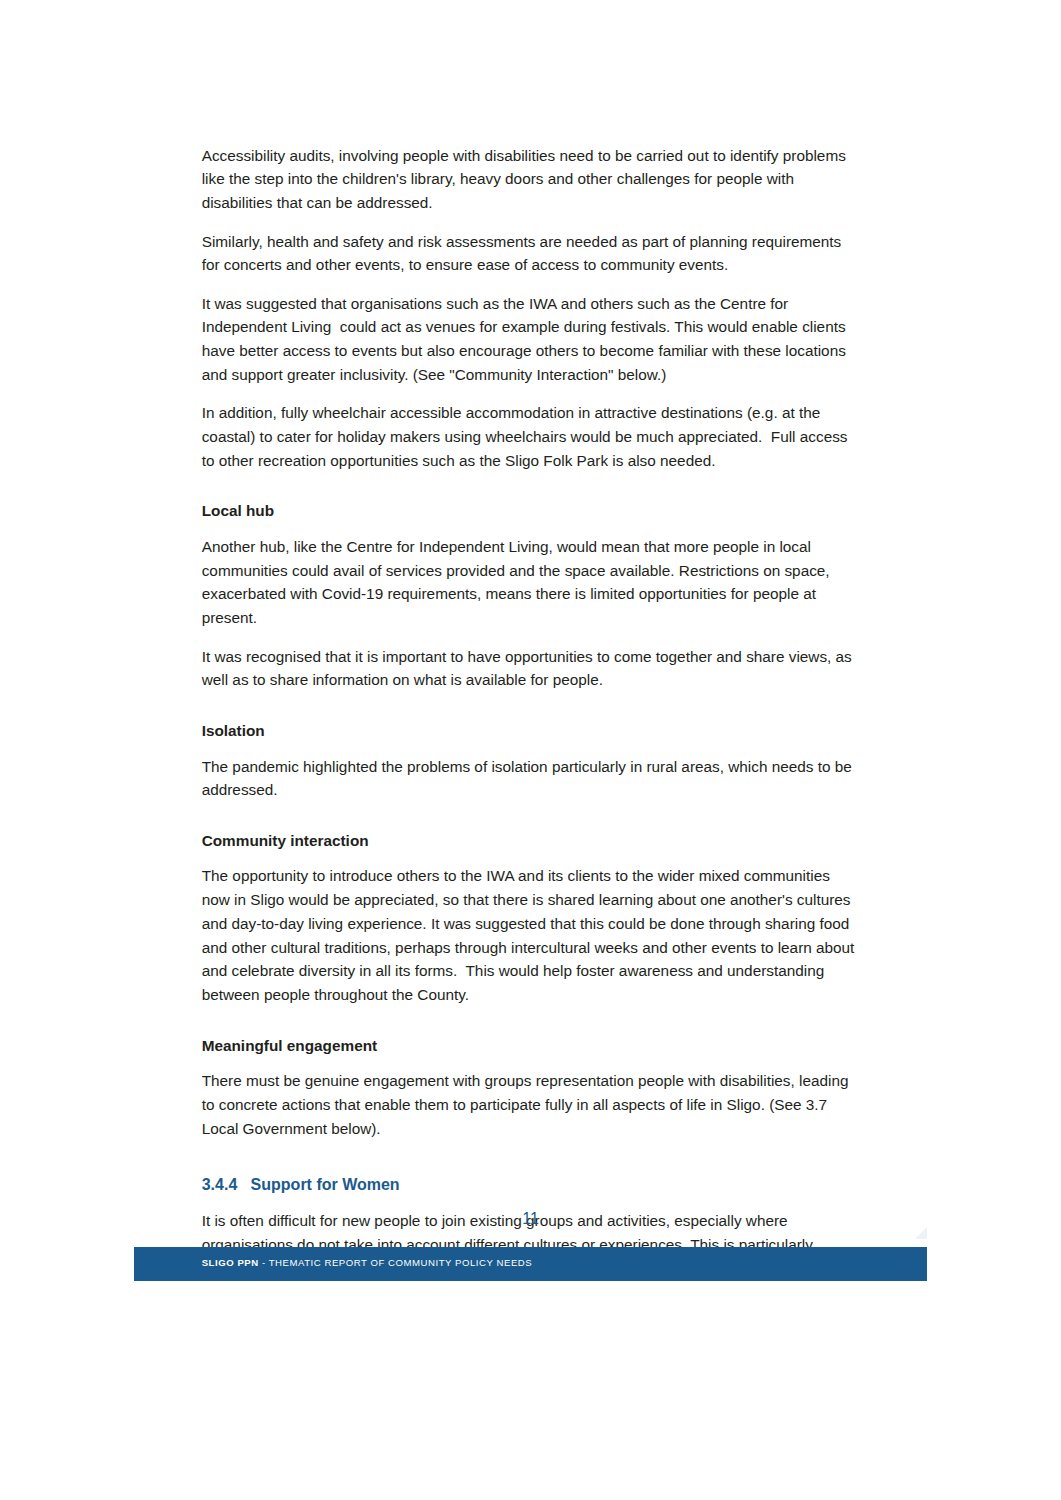Accessibility audits, involving people with disabilities need to be carried out to identify problems like the step into the children's library, heavy doors and other challenges for people with disabilities that can be addressed.
Similarly, health and safety and risk assessments are needed as part of planning requirements for concerts and other events, to ensure ease of access to community events.
It was suggested that organisations such as the IWA and others such as the Centre for Independent Living could act as venues for example during festivals. This would enable clients have better access to events but also encourage others to become familiar with these locations and support greater inclusivity. (See "Community Interaction" below.)
In addition, fully wheelchair accessible accommodation in attractive destinations (e.g. at the coastal) to cater for holiday makers using wheelchairs would be much appreciated. Full access to other recreation opportunities such as the Sligo Folk Park is also needed.
Local hub
Another hub, like the Centre for Independent Living, would mean that more people in local communities could avail of services provided and the space available. Restrictions on space, exacerbated with Covid-19 requirements, means there is limited opportunities for people at present.
It was recognised that it is important to have opportunities to come together and share views, as well as to share information on what is available for people.
Isolation
The pandemic highlighted the problems of isolation particularly in rural areas, which needs to be addressed.
Community interaction
The opportunity to introduce others to the IWA and its clients to the wider mixed communities now in Sligo would be appreciated, so that there is shared learning about one another's cultures and day-to-day living experience. It was suggested that this could be done through sharing food and other cultural traditions, perhaps through intercultural weeks and other events to learn about and celebrate diversity in all its forms. This would help foster awareness and understanding between people throughout the County.
Meaningful engagement
There must be genuine engagement with groups representation people with disabilities, leading to concrete actions that enable them to participate fully in all aspects of life in Sligo. (See 3.7 Local Government below).
3.4.4 Support for Women
It is often difficult for new people to join existing groups and activities, especially where organisations do not take into account different cultures or experiences. This is particularly important for people who are new to the County and women coming to Sligo for the first time
11
SLIGO PPN - THEMATIC REPORT OF COMMUNITY POLICY NEEDS